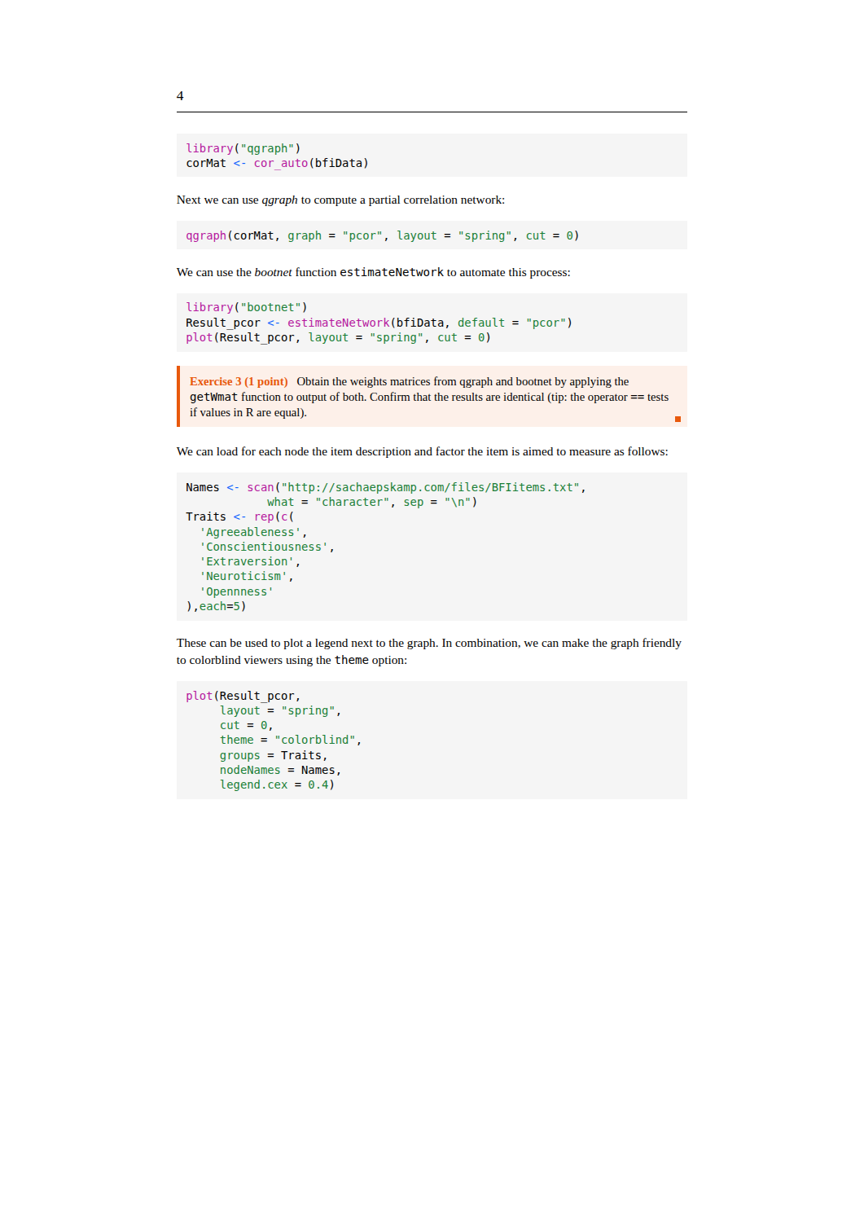4
library("qgraph")
corMat <- cor_auto(bfiData)
Next we can use qgraph to compute a partial correlation network:
qgraph(corMat, graph = "pcor", layout = "spring", cut = 0)
We can use the bootnet function estimateNetwork to automate this process:
library("bootnet")
Result_pcor <- estimateNetwork(bfiData, default = "pcor")
plot(Result_pcor, layout = "spring", cut = 0)
Exercise 3 (1 point) Obtain the weights matrices from qgraph and bootnet by applying the getWmat function to output of both. Confirm that the results are identical (tip: the operator == tests if values in R are equal).
We can load for each node the item description and factor the item is aimed to measure as follows:
Names <- scan("http://sachaepskamp.com/files/BFIitems.txt",
            what = "character", sep = "\n")
Traits <- rep(c(
  'Agreeableness',
  'Conscientiousness',
  'Extraversion',
  'Neuroticism',
  'Opennness'
),each=5)
These can be used to plot a legend next to the graph. In combination, we can make the graph friendly to colorblind viewers using the theme option:
plot(Result_pcor,
     layout = "spring",
     cut = 0,
     theme = "colorblind",
     groups = Traits,
     nodeNames = Names,
     legend.cex = 0.4)